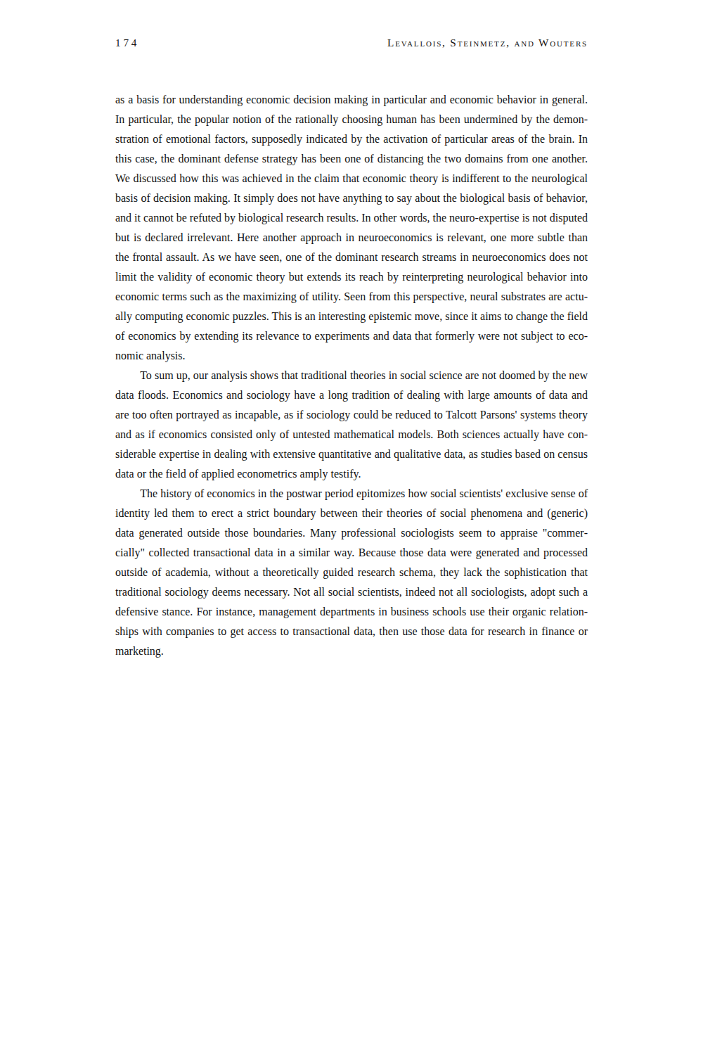174 Levallois, Steinmetz, and Wouters
as a basis for understanding economic decision making in particular and economic behavior in general. In particular, the popular notion of the rationally choosing human has been undermined by the demonstration of emotional factors, supposedly indicated by the activation of particular areas of the brain. In this case, the dominant defense strategy has been one of distancing the two domains from one another. We discussed how this was achieved in the claim that economic theory is indifferent to the neurological basis of decision making. It simply does not have anything to say about the biological basis of behavior, and it cannot be refuted by biological research results. In other words, the neuro-expertise is not disputed but is declared irrelevant. Here another approach in neuroeconomics is relevant, one more subtle than the frontal assault. As we have seen, one of the dominant research streams in neuroeconomics does not limit the validity of economic theory but extends its reach by reinterpreting neurological behavior into economic terms such as the maximizing of utility. Seen from this perspective, neural substrates are actually computing economic puzzles. This is an interesting epistemic move, since it aims to change the field of economics by extending its relevance to experiments and data that formerly were not subject to economic analysis.
To sum up, our analysis shows that traditional theories in social science are not doomed by the new data floods. Economics and sociology have a long tradition of dealing with large amounts of data and are too often portrayed as incapable, as if sociology could be reduced to Talcott Parsons' systems theory and as if economics consisted only of untested mathematical models. Both sciences actually have considerable expertise in dealing with extensive quantitative and qualitative data, as studies based on census data or the field of applied econometrics amply testify.
The history of economics in the postwar period epitomizes how social scientists' exclusive sense of identity led them to erect a strict boundary between their theories of social phenomena and (generic) data generated outside those boundaries. Many professional sociologists seem to appraise "commercially" collected transactional data in a similar way. Because those data were generated and processed outside of academia, without a theoretically guided research schema, they lack the sophistication that traditional sociology deems necessary. Not all social scientists, indeed not all sociologists, adopt such a defensive stance. For instance, management departments in business schools use their organic relationships with companies to get access to transactional data, then use those data for research in finance or marketing.